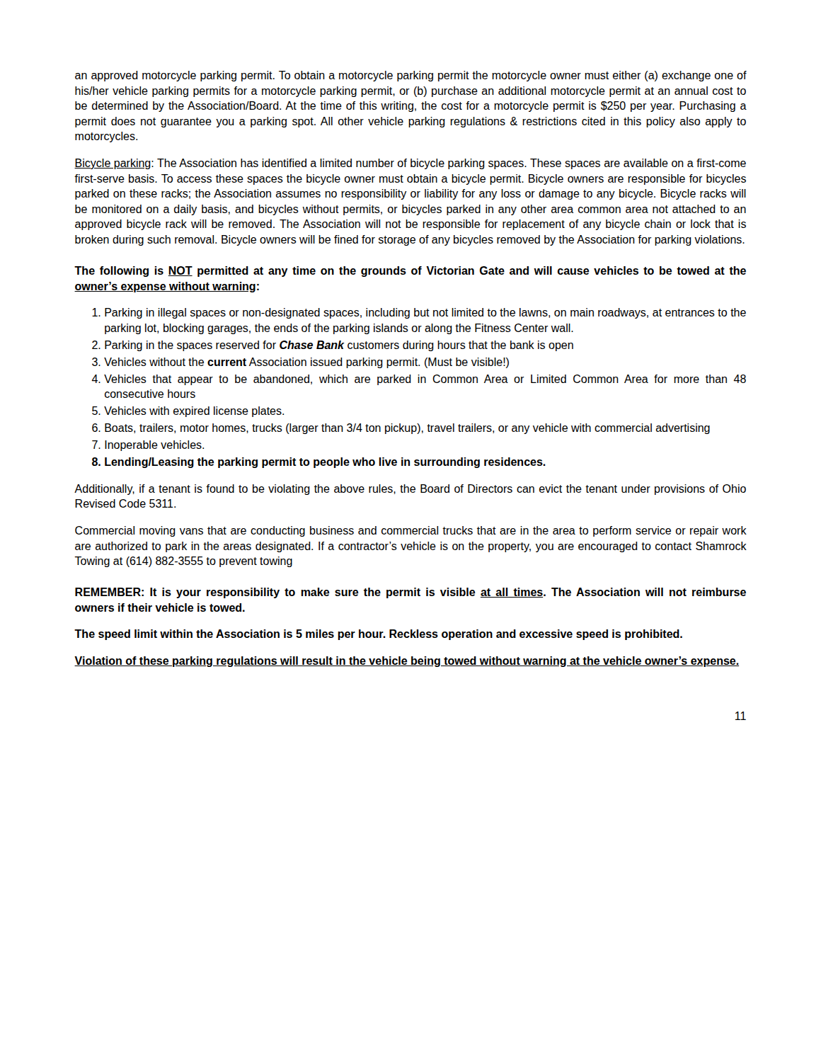an approved motorcycle parking permit. To obtain a motorcycle parking permit the motorcycle owner must either (a) exchange one of his/her vehicle parking permits for a motorcycle parking permit, or (b) purchase an additional motorcycle permit at an annual cost to be determined by the Association/Board. At the time of this writing, the cost for a motorcycle permit is $250 per year. Purchasing a permit does not guarantee you a parking spot. All other vehicle parking regulations & restrictions cited in this policy also apply to motorcycles.
Bicycle parking: The Association has identified a limited number of bicycle parking spaces. These spaces are available on a first-come first-serve basis. To access these spaces the bicycle owner must obtain a bicycle permit. Bicycle owners are responsible for bicycles parked on these racks; the Association assumes no responsibility or liability for any loss or damage to any bicycle. Bicycle racks will be monitored on a daily basis, and bicycles without permits, or bicycles parked in any other area common area not attached to an approved bicycle rack will be removed. The Association will not be responsible for replacement of any bicycle chain or lock that is broken during such removal. Bicycle owners will be fined for storage of any bicycles removed by the Association for parking violations.
The following is NOT permitted at any time on the grounds of Victorian Gate and will cause vehicles to be towed at the owner’s expense without warning:
Parking in illegal spaces or non-designated spaces, including but not limited to the lawns, on main roadways, at entrances to the parking lot, blocking garages, the ends of the parking islands or along the Fitness Center wall.
Parking in the spaces reserved for Chase Bank customers during hours that the bank is open
Vehicles without the current Association issued parking permit. (Must be visible!)
Vehicles that appear to be abandoned, which are parked in Common Area or Limited Common Area for more than 48 consecutive hours
Vehicles with expired license plates.
Boats, trailers, motor homes, trucks (larger than 3/4 ton pickup), travel trailers, or any vehicle with commercial advertising
Inoperable vehicles.
Lending/Leasing the parking permit to people who live in surrounding residences.
Additionally, if a tenant is found to be violating the above rules, the Board of Directors can evict the tenant under provisions of Ohio Revised Code 5311.
Commercial moving vans that are conducting business and commercial trucks that are in the area to perform service or repair work are authorized to park in the areas designated. If a contractor’s vehicle is on the property, you are encouraged to contact Shamrock Towing at (614) 882-3555 to prevent towing
REMEMBER: It is your responsibility to make sure the permit is visible at all times. The Association will not reimburse owners if their vehicle is towed.
The speed limit within the Association is 5 miles per hour. Reckless operation and excessive speed is prohibited.
Violation of these parking regulations will result in the vehicle being towed without warning at the vehicle owner’s expense.
11